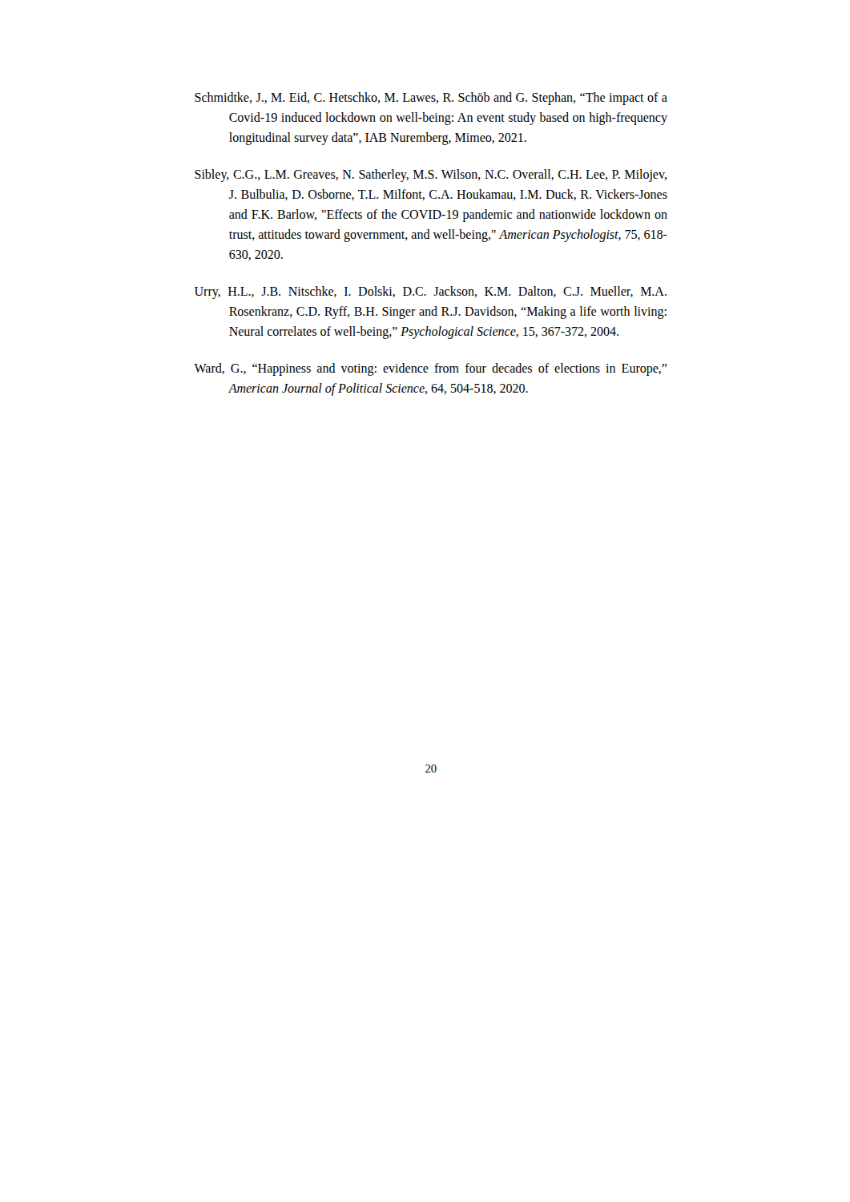Schmidtke, J., M. Eid, C. Hetschko, M. Lawes, R. Schöb and G. Stephan, “The impact of a Covid-19 induced lockdown on well-being: An event study based on high-frequency longitudinal survey data”, IAB Nuremberg, Mimeo, 2021.
Sibley, C.G., L.M. Greaves, N. Satherley, M.S. Wilson, N.C. Overall, C.H. Lee, P. Milojev, J. Bulbulia, D. Osborne, T.L. Milfont, C.A. Houkamau, I.M. Duck, R. Vickers-Jones and F.K. Barlow, "Effects of the COVID-19 pandemic and nationwide lockdown on trust, attitudes toward government, and well-being," American Psychologist, 75, 618-630, 2020.
Urry, H.L., J.B. Nitschke, I. Dolski, D.C. Jackson, K.M. Dalton, C.J. Mueller, M.A. Rosenkranz, C.D. Ryff, B.H. Singer and R.J. Davidson, “Making a life worth living: Neural correlates of well-being,” Psychological Science, 15, 367-372, 2004.
Ward, G., “Happiness and voting: evidence from four decades of elections in Europe,” American Journal of Political Science, 64, 504-518, 2020.
20